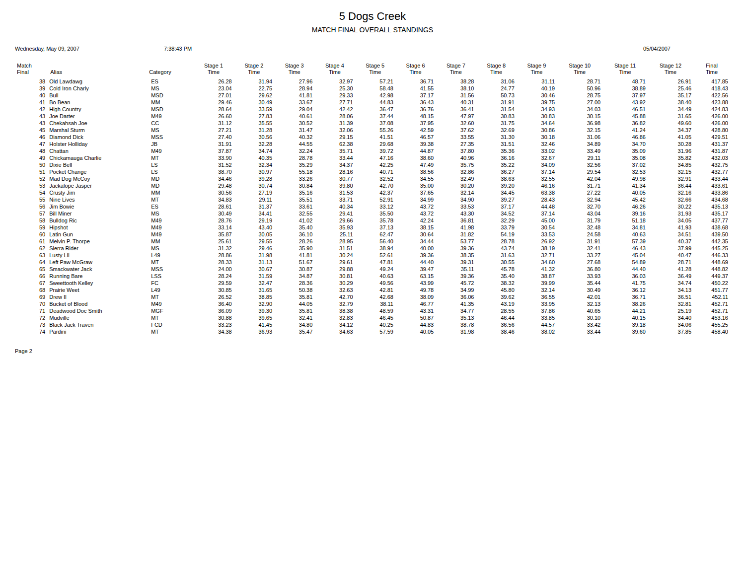5 Dogs Creek
MATCH FINAL OVERALL STANDINGS
Wednesday, May 09, 2007 7:38:43 PM 05/04/2007
| Match Final | Alias | Category | Stage 1 Time | Stage 2 Time | Stage 3 Time | Stage 4 Time | Stage 5 Time | Stage 6 Time | Stage 7 Time | Stage 8 Time | Stage 9 Time | Stage 10 Time | Stage 11 Time | Stage 12 Time | Final Time |
| --- | --- | --- | --- | --- | --- | --- | --- | --- | --- | --- | --- | --- | --- | --- | --- |
| 38 | Old Lawdawg | ES | 26.28 | 31.94 | 27.96 | 32.97 | 57.21 | 36.71 | 38.28 | 31.06 | 31.11 | 28.71 | 48.71 | 26.91 | 417.85 |
| 39 | Cold Iron Charly | MS | 23.04 | 22.75 | 28.94 | 25.30 | 58.48 | 41.55 | 38.10 | 24.77 | 40.19 | 50.96 | 38.89 | 25.46 | 418.43 |
| 40 | Bull | MSD | 27.01 | 29.62 | 41.81 | 29.33 | 42.98 | 37.17 | 31.56 | 50.73 | 30.46 | 28.75 | 37.97 | 35.17 | 422.56 |
| 41 | Bo Bean | MM | 29.46 | 30.49 | 33.67 | 27.71 | 44.83 | 36.43 | 40.31 | 31.91 | 39.75 | 27.00 | 43.92 | 38.40 | 423.88 |
| 42 | High Country | MSD | 28.64 | 33.59 | 29.04 | 42.42 | 36.47 | 36.76 | 36.41 | 31.54 | 34.93 | 34.03 | 46.51 | 34.49 | 424.83 |
| 43 | Joe Darter | M49 | 26.60 | 27.83 | 40.61 | 28.06 | 37.44 | 48.15 | 47.97 | 30.83 | 30.83 | 30.15 | 45.88 | 31.65 | 426.00 |
| 43 | Chekahsah Joe | CC | 31.12 | 35.55 | 30.52 | 31.39 | 37.08 | 37.95 | 32.60 | 31.75 | 34.64 | 36.98 | 36.82 | 49.60 | 426.00 |
| 45 | Marshal Sturm | MS | 27.21 | 31.28 | 31.47 | 32.06 | 55.26 | 42.59 | 37.62 | 32.69 | 30.86 | 32.15 | 41.24 | 34.37 | 428.80 |
| 46 | Diamond Dick | MSS | 27.40 | 30.56 | 40.32 | 29.15 | 41.51 | 46.57 | 33.55 | 31.30 | 30.18 | 31.06 | 46.86 | 41.05 | 429.51 |
| 47 | Holster Holliday | JB | 31.91 | 32.28 | 44.55 | 62.38 | 29.68 | 39.38 | 27.35 | 31.51 | 32.46 | 34.89 | 34.70 | 30.28 | 431.37 |
| 48 | Chattan | M49 | 37.87 | 34.74 | 32.24 | 35.71 | 39.72 | 44.87 | 37.80 | 35.36 | 33.02 | 33.49 | 35.09 | 31.96 | 431.87 |
| 49 | Chickamauga Charlie | MT | 33.90 | 40.35 | 28.78 | 33.44 | 47.16 | 38.60 | 40.96 | 36.16 | 32.67 | 29.11 | 35.08 | 35.82 | 432.03 |
| 50 | Dixie Bell | LS | 31.52 | 32.34 | 35.29 | 34.37 | 42.25 | 47.49 | 35.75 | 35.22 | 34.09 | 32.56 | 37.02 | 34.85 | 432.75 |
| 51 | Pocket Change | LS | 38.70 | 30.97 | 55.18 | 28.16 | 40.71 | 38.56 | 32.86 | 36.27 | 37.14 | 29.54 | 32.53 | 32.15 | 432.77 |
| 52 | Mad Dog McCoy | MD | 34.46 | 39.28 | 33.26 | 30.77 | 32.52 | 34.55 | 32.49 | 38.63 | 32.55 | 42.04 | 49.98 | 32.91 | 433.44 |
| 53 | Jackalope Jasper | MD | 29.48 | 30.74 | 30.84 | 39.80 | 42.70 | 35.00 | 30.20 | 39.20 | 46.16 | 31.71 | 41.34 | 36.44 | 433.61 |
| 54 | Crusty Jim | MM | 30.56 | 27.19 | 35.16 | 31.53 | 42.37 | 37.65 | 32.14 | 34.45 | 63.38 | 27.22 | 40.05 | 32.16 | 433.86 |
| 55 | Nine Lives | MT | 34.83 | 29.11 | 35.51 | 33.71 | 52.91 | 34.99 | 34.90 | 39.27 | 28.43 | 32.94 | 45.42 | 32.66 | 434.68 |
| 56 | Jim Bowie | ES | 28.61 | 31.37 | 33.61 | 40.34 | 33.12 | 43.72 | 33.53 | 37.17 | 44.48 | 32.70 | 46.26 | 30.22 | 435.13 |
| 57 | Bill Miner | MS | 30.49 | 34.41 | 32.55 | 29.41 | 35.50 | 43.72 | 43.30 | 34.52 | 37.14 | 43.04 | 39.16 | 31.93 | 435.17 |
| 58 | Bulldog Ric | M49 | 28.76 | 29.19 | 41.02 | 29.66 | 35.78 | 42.24 | 36.81 | 32.29 | 45.00 | 31.79 | 51.18 | 34.05 | 437.77 |
| 59 | Hipshot | M49 | 33.14 | 43.40 | 35.40 | 35.93 | 37.13 | 38.15 | 41.98 | 33.79 | 30.54 | 32.48 | 34.81 | 41.93 | 438.68 |
| 60 | Latin Gun | M49 | 35.87 | 30.05 | 36.10 | 25.11 | 62.47 | 30.64 | 31.82 | 54.19 | 33.53 | 24.58 | 40.63 | 34.51 | 439.50 |
| 61 | Melvin P. Thorpe | MM | 25.61 | 29.55 | 28.26 | 28.95 | 56.40 | 34.44 | 53.77 | 28.78 | 26.92 | 31.91 | 57.39 | 40.37 | 442.35 |
| 62 | Sierra Rider | MS | 31.32 | 29.46 | 35.90 | 31.51 | 38.94 | 40.00 | 39.36 | 43.74 | 38.19 | 32.41 | 46.43 | 37.99 | 445.25 |
| 63 | Lusty Lil | L49 | 28.86 | 31.98 | 41.81 | 30.24 | 52.61 | 39.36 | 38.35 | 31.63 | 32.71 | 33.27 | 45.04 | 40.47 | 446.33 |
| 64 | Left Paw McGraw | MT | 28.33 | 31.13 | 51.67 | 29.61 | 47.81 | 44.40 | 39.31 | 30.55 | 34.60 | 27.68 | 54.89 | 28.71 | 448.69 |
| 65 | Smackwater Jack | MSS | 24.00 | 30.67 | 30.87 | 29.88 | 49.24 | 39.47 | 35.11 | 45.78 | 41.32 | 36.80 | 44.40 | 41.28 | 448.82 |
| 66 | Running Bare | LSS | 28.24 | 31.59 | 34.87 | 30.81 | 40.63 | 63.15 | 39.36 | 35.40 | 38.87 | 33.93 | 36.03 | 36.49 | 449.37 |
| 67 | Sweettooth Kelley | FC | 29.59 | 32.47 | 28.36 | 30.29 | 49.56 | 43.99 | 45.72 | 38.32 | 39.99 | 35.44 | 41.75 | 34.74 | 450.22 |
| 68 | Prairie Weet | L49 | 30.85 | 31.65 | 50.38 | 32.63 | 42.81 | 49.78 | 34.99 | 45.80 | 32.14 | 30.49 | 36.12 | 34.13 | 451.77 |
| 69 | Drew II | MT | 26.52 | 38.85 | 35.81 | 42.70 | 42.68 | 38.09 | 36.06 | 39.62 | 36.55 | 42.01 | 36.71 | 36.51 | 452.11 |
| 70 | Bucket of Blood | M49 | 36.40 | 32.90 | 44.05 | 32.79 | 38.11 | 46.77 | 41.35 | 43.19 | 33.95 | 32.13 | 38.26 | 32.81 | 452.71 |
| 71 | Deadwood Doc Smith | MGF | 36.09 | 39.30 | 35.81 | 38.38 | 48.59 | 43.31 | 34.77 | 28.55 | 37.86 | 40.65 | 44.21 | 25.19 | 452.71 |
| 72 | Mudville | MT | 30.88 | 39.65 | 32.41 | 32.83 | 46.45 | 50.87 | 35.13 | 46.44 | 33.85 | 30.10 | 40.15 | 34.40 | 453.16 |
| 73 | Black Jack Traven | FCD | 33.23 | 41.45 | 34.80 | 34.12 | 40.25 | 44.83 | 38.78 | 36.56 | 44.57 | 33.42 | 39.18 | 34.06 | 455.25 |
| 74 | Pardini | MT | 34.38 | 36.93 | 35.47 | 34.63 | 57.59 | 40.05 | 31.98 | 38.46 | 38.02 | 33.44 | 39.60 | 37.85 | 458.40 |
Page 2